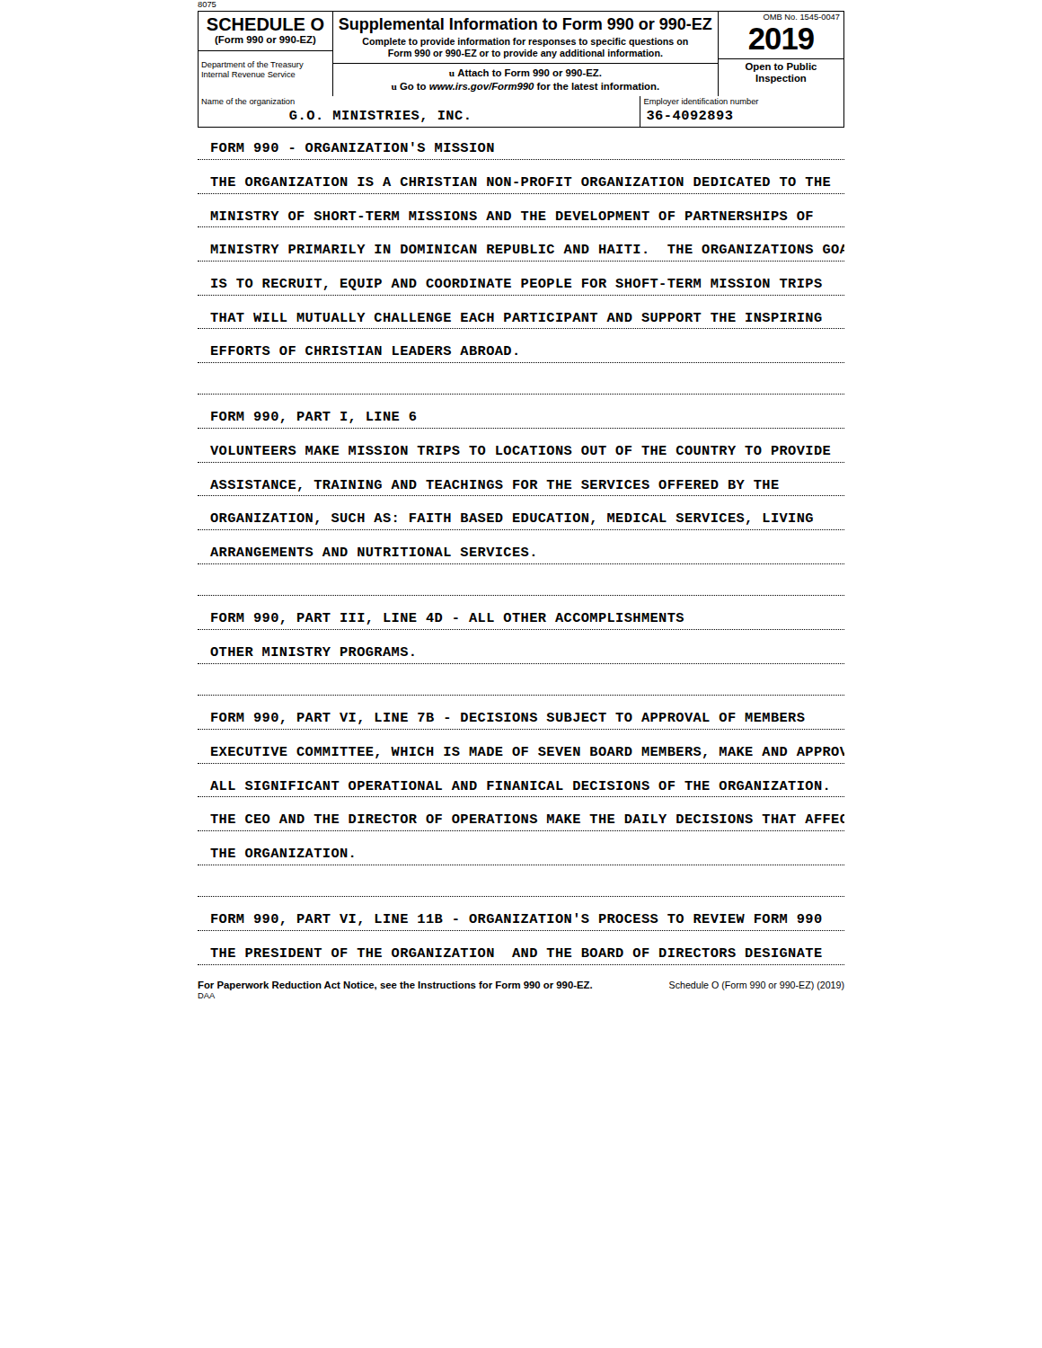8075
| SCHEDULE O (Form 990 or 990-EZ) Department of the Treasury Internal Revenue Service | Supplemental Information to Form 990 or 990-EZ Complete to provide information for responses to specific questions on Form 990 or 990-EZ or to provide any additional information. u Attach to Form 990 or 990-EZ. u Go to www.irs.gov/Form990 for the latest information. | OMB No. 1545-0047 2019 Open to Public Inspection |
| Name of the organization G.O. MINISTRIES, INC. | Employer identification number 36-4092893 |
FORM 990 - ORGANIZATION'S MISSION
THE ORGANIZATION IS A CHRISTIAN NON-PROFIT ORGANIZATION DEDICATED TO THE
MINISTRY OF SHORT-TERM MISSIONS AND THE DEVELOPMENT OF PARTNERSHIPS OF
MINISTRY PRIMARILY IN DOMINICAN REPUBLIC AND HAITI. THE ORGANIZATIONS GOAL
IS TO RECRUIT, EQUIP AND COORDINATE PEOPLE FOR SHOFT-TERM MISSION TRIPS
THAT WILL MUTUALLY CHALLENGE EACH PARTICIPANT AND SUPPORT THE INSPIRING
EFFORTS OF CHRISTIAN LEADERS ABROAD.
FORM 990, PART I, LINE 6
VOLUNTEERS MAKE MISSION TRIPS TO LOCATIONS OUT OF THE COUNTRY TO PROVIDE
ASSISTANCE, TRAINING AND TEACHINGS FOR THE SERVICES OFFERED BY THE
ORGANIZATION, SUCH AS: FAITH BASED EDUCATION, MEDICAL SERVICES, LIVING
ARRANGEMENTS AND NUTRITIONAL SERVICES.
FORM 990, PART III, LINE 4D - ALL OTHER ACCOMPLISHMENTS
OTHER MINISTRY PROGRAMS.
FORM 990, PART VI, LINE 7B - DECISIONS SUBJECT TO APPROVAL OF MEMBERS
EXECUTIVE COMMITTEE, WHICH IS MADE OF SEVEN BOARD MEMBERS, MAKE AND APPROVE
ALL SIGNIFICANT OPERATIONAL AND FINANICAL DECISIONS OF THE ORGANIZATION.
THE CEO AND THE DIRECTOR OF OPERATIONS MAKE THE DAILY DECISIONS THAT AFFECT
THE ORGANIZATION.
FORM 990, PART VI, LINE 11B - ORGANIZATION'S PROCESS TO REVIEW FORM 990
THE PRESIDENT OF THE ORGANIZATION AND THE BOARD OF DIRECTORS DESIGNATE
For Paperwork Reduction Act Notice, see the Instructions for Form 990 or 990-EZ. Schedule O (Form 990 or 990-EZ) (2019)
DAA